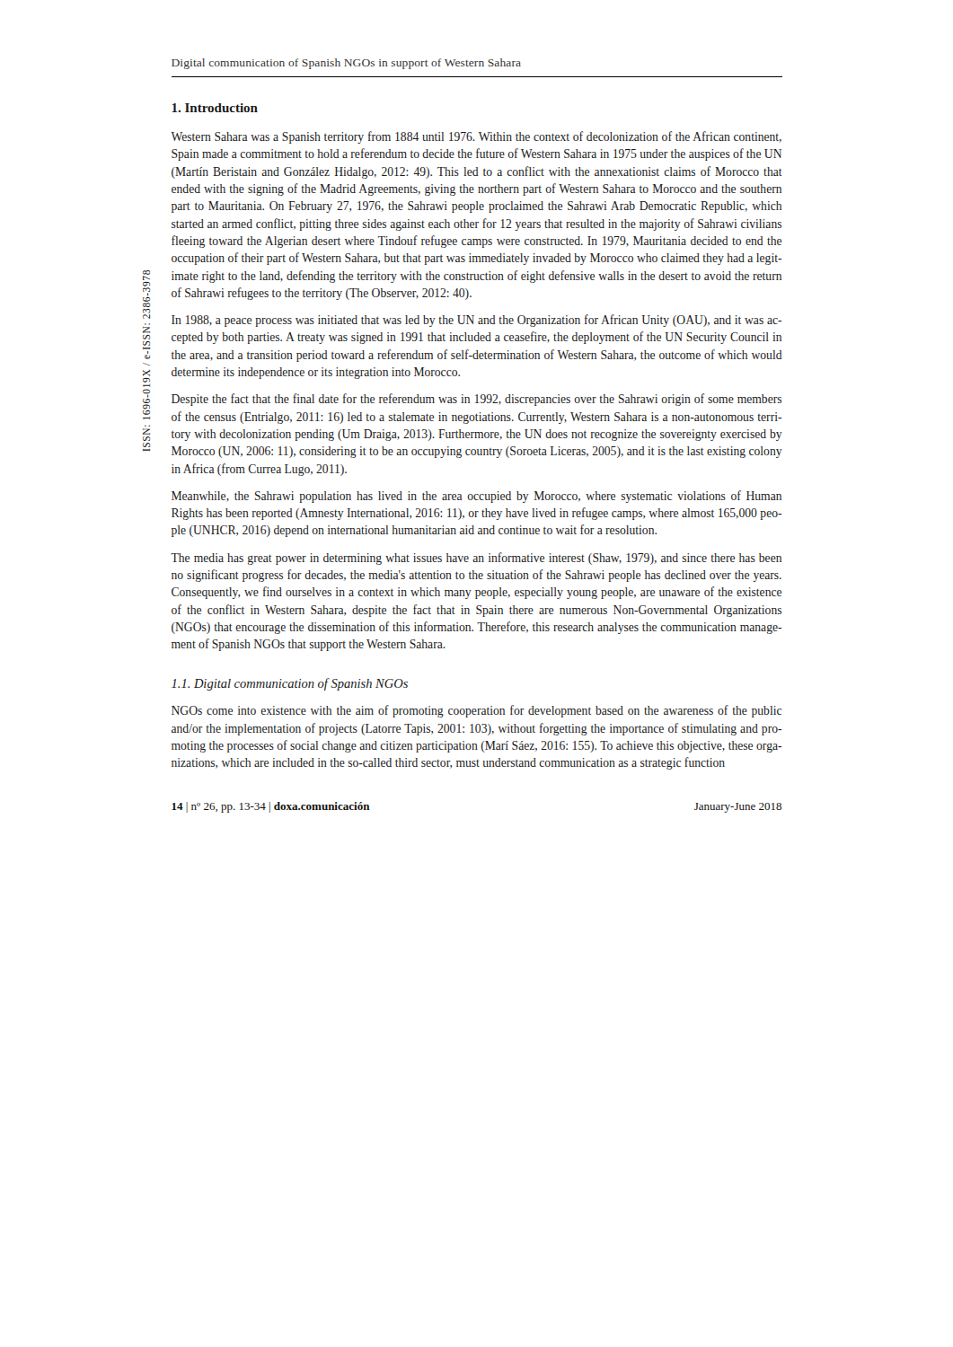ISSN: 1696-019X / e-ISSN: 2386-3978
Digital communication of Spanish NGOs in support of Western Sahara
1. Introduction
Western Sahara was a Spanish territory from 1884 until 1976. Within the context of decolonization of the African continent, Spain made a commitment to hold a referendum to decide the future of Western Sahara in 1975 under the auspices of the UN (Martín Beristain and González Hidalgo, 2012: 49). This led to a conflict with the annexationist claims of Morocco that ended with the signing of the Madrid Agreements, giving the northern part of Western Sahara to Morocco and the southern part to Mauritania. On February 27, 1976, the Sahrawi people proclaimed the Sahrawi Arab Democratic Republic, which started an armed conflict, pitting three sides against each other for 12 years that resulted in the majority of Sahrawi civilians fleeing toward the Algerian desert where Tindouf refugee camps were constructed. In 1979, Mauritania decided to end the occupation of their part of Western Sahara, but that part was immediately invaded by Morocco who claimed they had a legitimate right to the land, defending the territory with the construction of eight defensive walls in the desert to avoid the return of Sahrawi refugees to the territory (The Observer, 2012: 40).
In 1988, a peace process was initiated that was led by the UN and the Organization for African Unity (OAU), and it was accepted by both parties. A treaty was signed in 1991 that included a ceasefire, the deployment of the UN Security Council in the area, and a transition period toward a referendum of self-determination of Western Sahara, the outcome of which would determine its independence or its integration into Morocco.
Despite the fact that the final date for the referendum was in 1992, discrepancies over the Sahrawi origin of some members of the census (Entrialgo, 2011: 16) led to a stalemate in negotiations. Currently, Western Sahara is a non-autonomous territory with decolonization pending (Um Draiga, 2013). Furthermore, the UN does not recognize the sovereignty exercised by Morocco (UN, 2006: 11), considering it to be an occupying country (Soroeta Liceras, 2005), and it is the last existing colony in Africa (from Currea Lugo, 2011).
Meanwhile, the Sahrawi population has lived in the area occupied by Morocco, where systematic violations of Human Rights has been reported (Amnesty International, 2016: 11), or they have lived in refugee camps, where almost 165,000 people (UNHCR, 2016) depend on international humanitarian aid and continue to wait for a resolution.
The media has great power in determining what issues have an informative interest (Shaw, 1979), and since there has been no significant progress for decades, the media's attention to the situation of the Sahrawi people has declined over the years. Consequently, we find ourselves in a context in which many people, especially young people, are unaware of the existence of the conflict in Western Sahara, despite the fact that in Spain there are numerous Non-Governmental Organizations (NGOs) that encourage the dissemination of this information. Therefore, this research analyses the communication management of Spanish NGOs that support the Western Sahara.
1.1. Digital communication of Spanish NGOs
NGOs come into existence with the aim of promoting cooperation for development based on the awareness of the public and/or the implementation of projects (Latorre Tapis, 2001: 103), without forgetting the importance of stimulating and promoting the processes of social change and citizen participation (Marí Sáez, 2016: 155). To achieve this objective, these organizations, which are included in the so-called third sector, must understand communication as a strategic function
14 | nº 26, pp. 13-34 | doxa.comunicación
January-June 2018